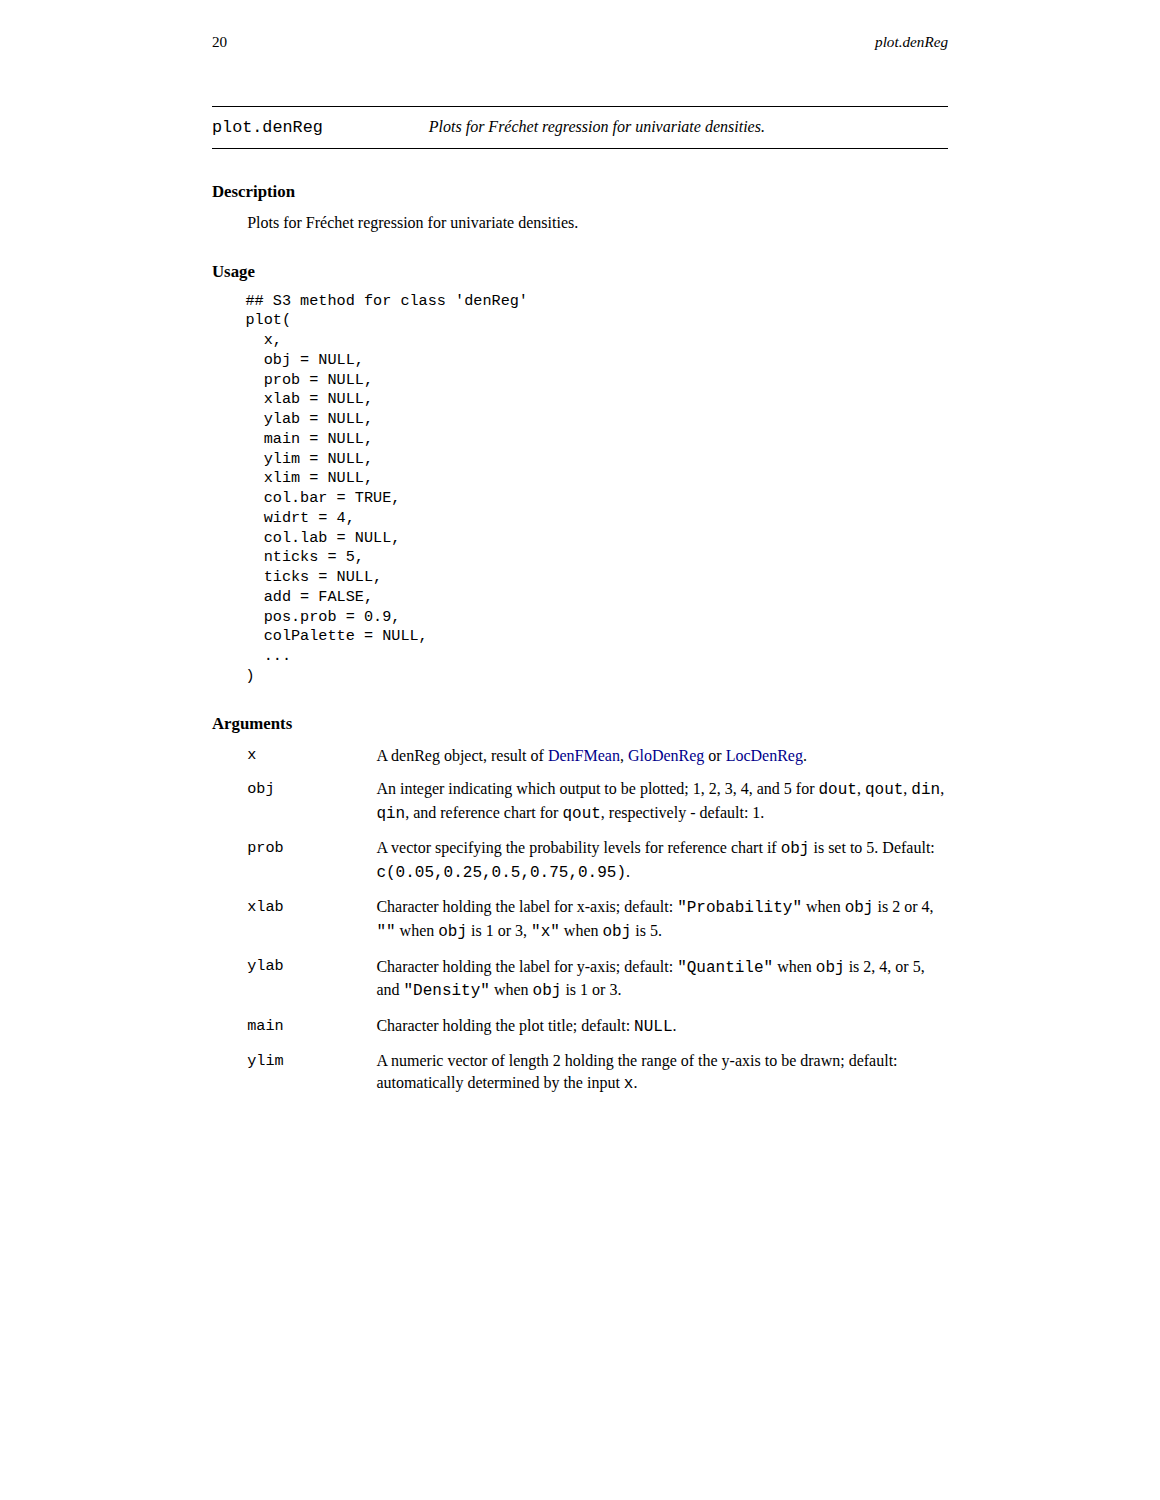20 plot.denReg
plot.denReg Plots for Fréchet regression for univariate densities.
Description
Plots for Fréchet regression for univariate densities.
Usage
## S3 method for class 'denReg'
plot(
  x,
  obj = NULL,
  prob = NULL,
  xlab = NULL,
  ylab = NULL,
  main = NULL,
  ylim = NULL,
  xlim = NULL,
  col.bar = TRUE,
  widrt = 4,
  col.lab = NULL,
  nticks = 5,
  ticks = NULL,
  add = FALSE,
  pos.prob = 0.9,
  colPalette = NULL,
  ...
)
Arguments
x
A denReg object, result of DenFMean, GloDenReg or LocDenReg.
obj
An integer indicating which output to be plotted; 1, 2, 3, 4, and 5 for dout, qout, din, qin, and reference chart for qout, respectively - default: 1.
prob
A vector specifying the probability levels for reference chart if obj is set to 5. Default: c(0.05,0.25,0.5,0.75,0.95).
xlab
Character holding the label for x-axis; default: "Probability" when obj is 2 or 4, "" when obj is 1 or 3, "x" when obj is 5.
ylab
Character holding the label for y-axis; default: "Quantile" when obj is 2, 4, or 5, and "Density" when obj is 1 or 3.
main
Character holding the plot title; default: NULL.
ylim
A numeric vector of length 2 holding the range of the y-axis to be drawn; default: automatically determined by the input x.